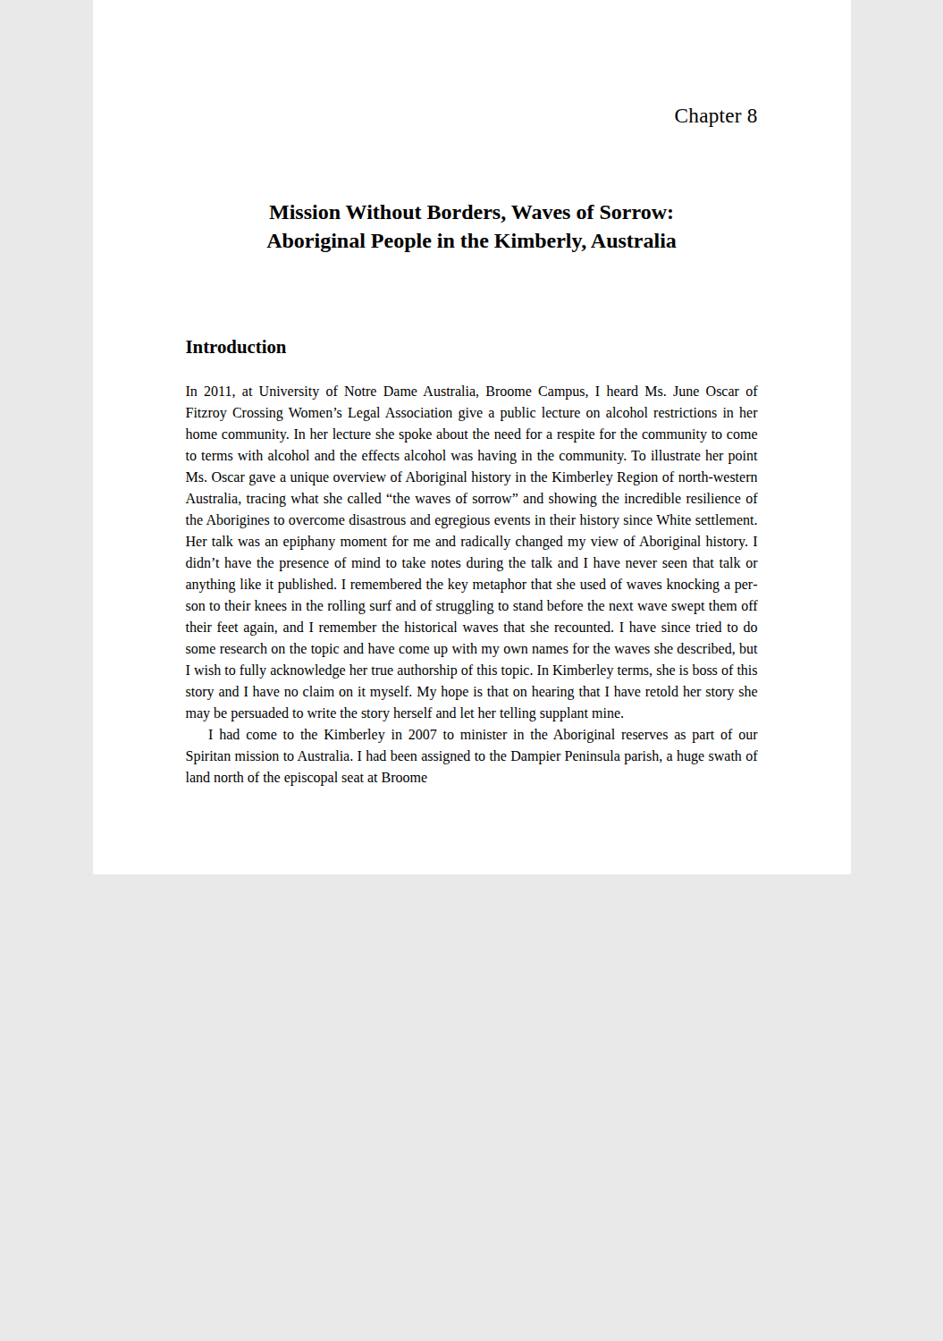Chapter 8
Mission Without Borders, Waves of Sorrow:
Aboriginal People in the Kimberly, Australia
Introduction
In 2011, at University of Notre Dame Australia, Broome Campus, I heard Ms. June Oscar of Fitzroy Crossing Women’s Legal Association give a public lecture on alcohol restrictions in her home community. In her lecture she spoke about the need for a respite for the community to come to terms with alcohol and the effects alcohol was having in the community. To illustrate her point Ms. Oscar gave a unique overview of Aboriginal history in the Kimberley Region of north-western Australia, tracing what she called “the waves of sorrow” and showing the incredible resilience of the Aborigines to overcome disastrous and egregious events in their history since White settlement. Her talk was an epiphany moment for me and radically changed my view of Aboriginal history. I didn’t have the presence of mind to take notes during the talk and I have never seen that talk or anything like it published. I remembered the key metaphor that she used of waves knocking a person to their knees in the rolling surf and of struggling to stand before the next wave swept them off their feet again, and I remember the historical waves that she recounted. I have since tried to do some research on the topic and have come up with my own names for the waves she described, but I wish to fully acknowledge her true authorship of this topic. In Kimberley terms, she is boss of this story and I have no claim on it myself. My hope is that on hearing that I have retold her story she may be persuaded to write the story herself and let her telling supplant mine.
I had come to the Kimberley in 2007 to minister in the Aboriginal reserves as part of our Spiritan mission to Australia. I had been assigned to the Dampier Peninsula parish, a huge swath of land north of the episcopal seat at Broome